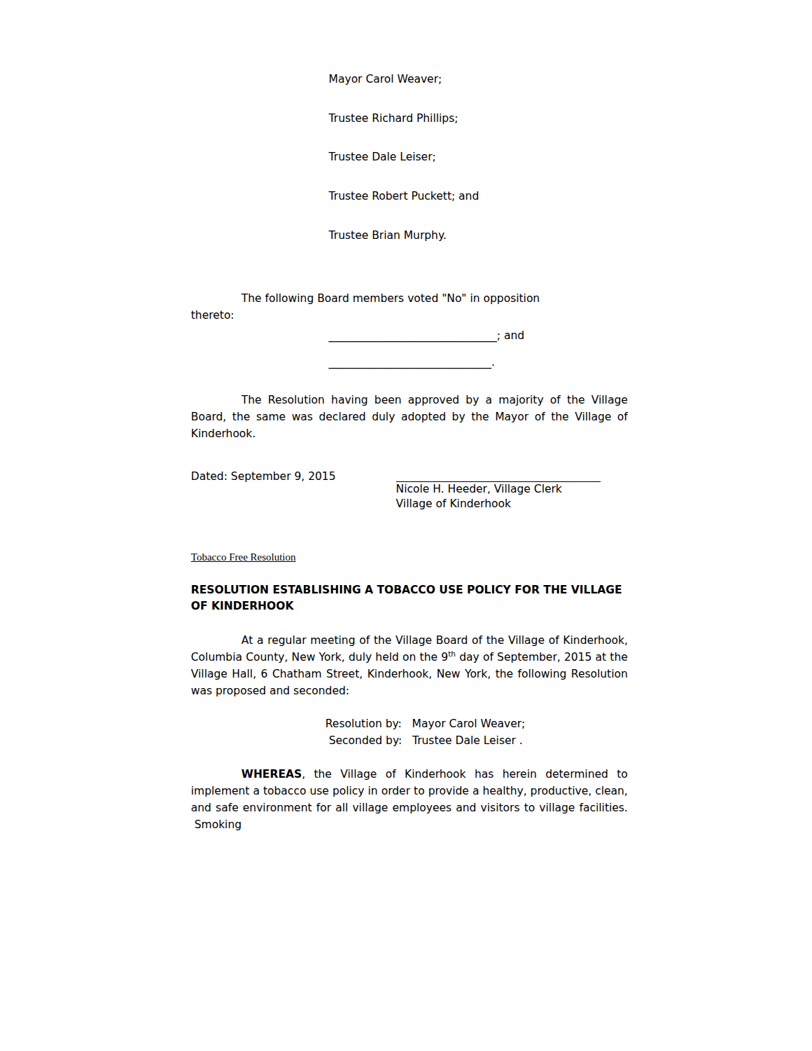Mayor Carol Weaver;
Trustee Richard Phillips;
Trustee Dale Leiser;
Trustee Robert Puckett; and
Trustee Brian Murphy.
The following Board members voted "No" in opposition
thereto:
_______________________________; and
______________________________.
The Resolution having been approved by a majority of the Village Board, the same was declared duly adopted by the Mayor of the Village of Kinderhook.
Dated: September 9, 2015
Nicole H. Heeder, Village Clerk
Village of Kinderhook
Tobacco Free Resolution
Resolution establishing a tobacco use policy for the Village of Kinderhook
At a regular meeting of the Village Board of the Village of Kinderhook, Columbia County, New York, duly held on the 9th day of September, 2015 at the Village Hall, 6 Chatham Street, Kinderhook, New York, the following Resolution was proposed and seconded:
Resolution by: Mayor Carol Weaver;
Seconded by: Trustee Dale Leiser .
WHEREAS, the Village of Kinderhook has herein determined to implement a tobacco use policy in order to provide a healthy, productive, clean, and safe environment for all village employees and visitors to village facilities. Smoking